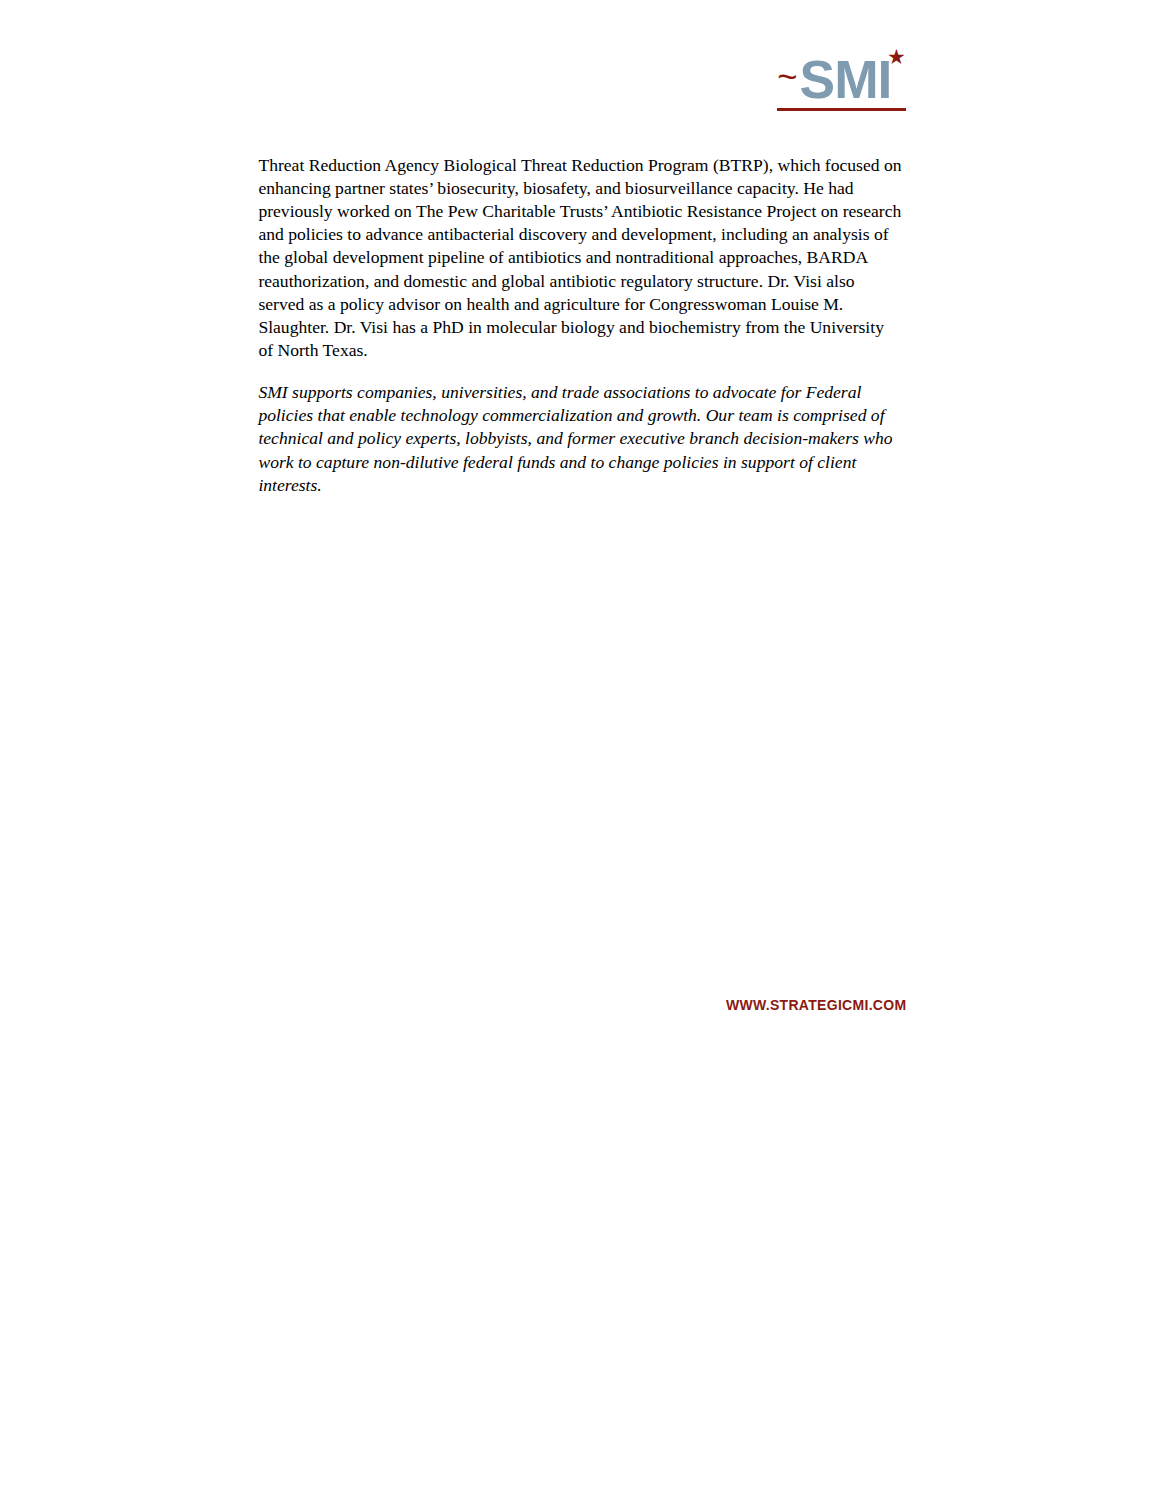~SMI★
Threat Reduction Agency Biological Threat Reduction Program (BTRP), which focused on enhancing partner states’ biosecurity, biosafety, and biosurveillance capacity. He had previously worked on The Pew Charitable Trusts’ Antibiotic Resistance Project on research and policies to advance antibacterial discovery and development, including an analysis of the global development pipeline of antibiotics and nontraditional approaches, BARDA reauthorization, and domestic and global antibiotic regulatory structure. Dr. Visi also served as a policy advisor on health and agriculture for Congresswoman Louise M. Slaughter. Dr. Visi has a PhD in molecular biology and biochemistry from the University of North Texas.
SMI supports companies, universities, and trade associations to advocate for Federal policies that enable technology commercialization and growth. Our team is comprised of technical and policy experts, lobbyists, and former executive branch decision-makers who work to capture non-dilutive federal funds and to change policies in support of client interests.
WWW. STRATEGICMI.COM